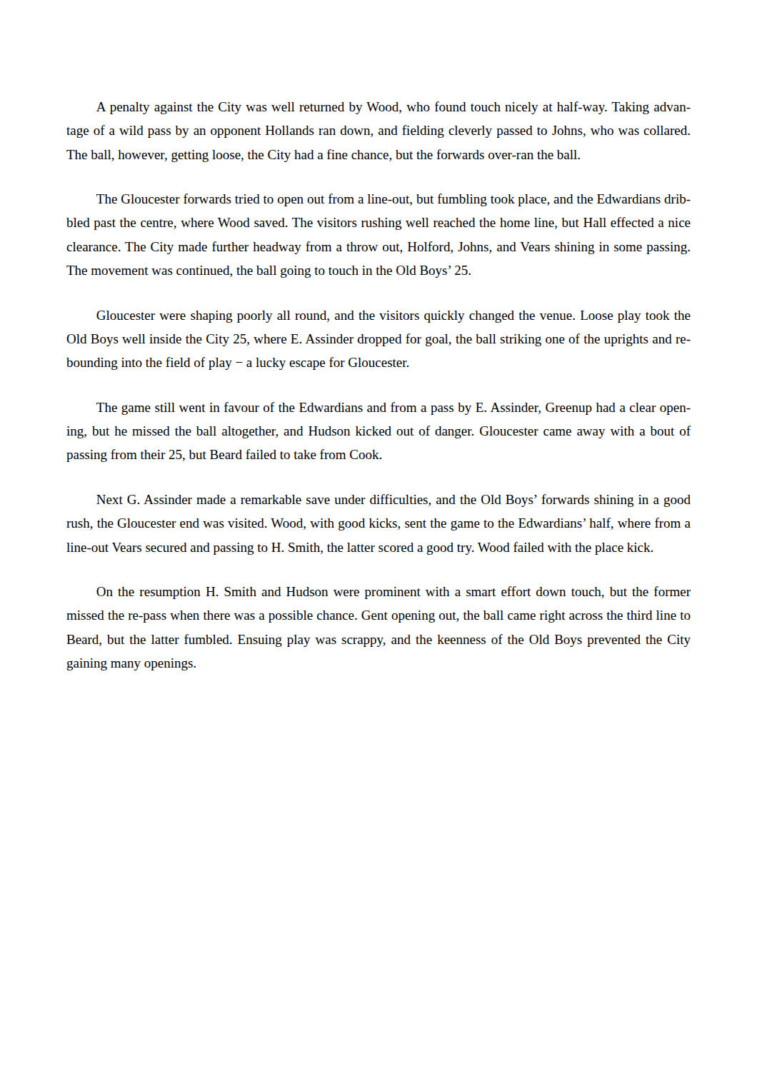A penalty against the City was well returned by Wood, who found touch nicely at half-way. Taking advantage of a wild pass by an opponent Hollands ran down, and fielding cleverly passed to Johns, who was collared. The ball, however, getting loose, the City had a fine chance, but the forwards over-ran the ball.
The Gloucester forwards tried to open out from a line-out, but fumbling took place, and the Edwardians dribbled past the centre, where Wood saved. The visitors rushing well reached the home line, but Hall effected a nice clearance. The City made further headway from a throw out, Holford, Johns, and Vears shining in some passing. The movement was continued, the ball going to touch in the Old Boys’ 25.
Gloucester were shaping poorly all round, and the visitors quickly changed the venue. Loose play took the Old Boys well inside the City 25, where E. Assinder dropped for goal, the ball striking one of the uprights and rebounding into the field of play − a lucky escape for Gloucester.
The game still went in favour of the Edwardians and from a pass by E. Assinder, Greenup had a clear opening, but he missed the ball altogether, and Hudson kicked out of danger. Gloucester came away with a bout of passing from their 25, but Beard failed to take from Cook.
Next G. Assinder made a remarkable save under difficulties, and the Old Boys’ forwards shining in a good rush, the Gloucester end was visited. Wood, with good kicks, sent the game to the Edwardians’ half, where from a line-out Vears secured and passing to H. Smith, the latter scored a good try. Wood failed with the place kick.
On the resumption H. Smith and Hudson were prominent with a smart effort down touch, but the former missed the re-pass when there was a possible chance. Gent opening out, the ball came right across the third line to Beard, but the latter fumbled. Ensuing play was scrappy, and the keenness of the Old Boys prevented the City gaining many openings.